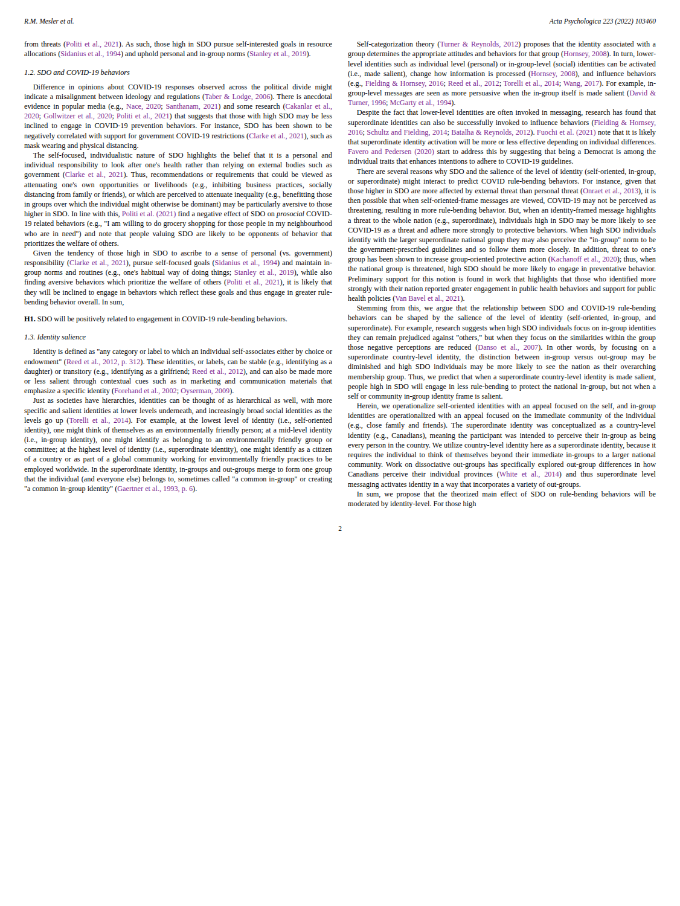R.M. Mesler et al.
Acta Psychologica 223 (2022) 103460
from threats (Politi et al., 2021). As such, those high in SDO pursue self-interested goals in resource allocations (Sidanius et al., 1994) and uphold personal and in-group norms (Stanley et al., 2019).
1.2. SDO and COVID-19 behaviors
Difference in opinions about COVID-19 responses observed across the political divide might indicate a misalignment between ideology and regulations (Taber & Lodge, 2006). There is anecdotal evidence in popular media (e.g., Nace, 2020; Santhanam, 2021) and some research (Cakanlar et al., 2020; Gollwitzer et al., 2020; Politi et al., 2021) that suggests that those with high SDO may be less inclined to engage in COVID-19 prevention behaviors. For instance, SDO has been shown to be negatively correlated with support for government COVID-19 restrictions (Clarke et al., 2021), such as mask wearing and physical distancing.
The self-focused, individualistic nature of SDO highlights the belief that it is a personal and individual responsibility to look after one's health rather than relying on external bodies such as government (Clarke et al., 2021). Thus, recommendations or requirements that could be viewed as attenuating one's own opportunities or livelihoods (e.g., inhibiting business practices, socially distancing from family or friends), or which are perceived to attenuate inequality (e.g., benefitting those in groups over which the individual might otherwise be dominant) may be particularly aversive to those higher in SDO. In line with this, Politi et al. (2021) find a negative effect of SDO on prosocial COVID-19 related behaviors (e.g., "I am willing to do grocery shopping for those people in my neighbourhood who are in need") and note that people valuing SDO are likely to be opponents of behavior that prioritizes the welfare of others.
Given the tendency of those high in SDO to ascribe to a sense of personal (vs. government) responsibility (Clarke et al., 2021), pursue self-focused goals (Sidanius et al., 1994) and maintain in-group norms and routines (e.g., one's habitual way of doing things; Stanley et al., 2019), while also finding aversive behaviors which prioritize the welfare of others (Politi et al., 2021), it is likely that they will be inclined to engage in behaviors which reflect these goals and thus engage in greater rule-bending behavior overall. In sum,
H1. SDO will be positively related to engagement in COVID-19 rule-bending behaviors.
1.3. Identity salience
Identity is defined as "any category or label to which an individual self-associates either by choice or endowment" (Reed et al., 2012, p. 312). These identities, or labels, can be stable (e.g., identifying as a daughter) or transitory (e.g., identifying as a girlfriend; Reed et al., 2012), and can also be made more or less salient through contextual cues such as in marketing and communication materials that emphasize a specific identity (Forehand et al., 2002; Oyserman, 2009).
Just as societies have hierarchies, identities can be thought of as hierarchical as well, with more specific and salient identities at lower levels underneath, and increasingly broad social identities as the levels go up (Torelli et al., 2014). For example, at the lowest level of identity (i.e., self-oriented identity), one might think of themselves as an environmentally friendly person; at a mid-level identity (i.e., in-group identity), one might identify as belonging to an environmentally friendly group or committee; at the highest level of identity (i.e., superordinate identity), one might identify as a citizen of a country or as part of a global community working for environmentally friendly practices to be employed worldwide. In the superordinate identity, in-groups and out-groups merge to form one group that the individual (and everyone else) belongs to, sometimes called "a common in-group" or creating "a common in-group identity" (Gaertner et al., 1993, p. 6).
Self-categorization theory (Turner & Reynolds, 2012) proposes that the identity associated with a group determines the appropriate attitudes and behaviors for that group (Hornsey, 2008). In turn, lower-level identities such as individual level (personal) or in-group-level (social) identities can be activated (i.e., made salient), change how information is processed (Hornsey, 2008), and influence behaviors (e.g., Fielding & Hornsey, 2016; Reed et al., 2012; Torelli et al., 2014; Wang, 2017). For example, in-group-level messages are seen as more persuasive when the in-group itself is made salient (David & Turner, 1996; McGarty et al., 1994).
Despite the fact that lower-level identities are often invoked in messaging, research has found that superordinate identities can also be successfully invoked to influence behaviors (Fielding & Hornsey, 2016; Schultz and Fielding, 2014; Batalha & Reynolds, 2012). Fuochi et al. (2021) note that it is likely that superordinate identity activation will be more or less effective depending on individual differences. Favero and Pedersen (2020) start to address this by suggesting that being a Democrat is among the individual traits that enhances intentions to adhere to COVID-19 guidelines.
There are several reasons why SDO and the salience of the level of identity (self-oriented, in-group, or superordinate) might interact to predict COVID rule-bending behaviors. For instance, given that those higher in SDO are more affected by external threat than personal threat (Onraet et al., 2013), it is then possible that when self-oriented-frame messages are viewed, COVID-19 may not be perceived as threatening, resulting in more rule-bending behavior. But, when an identity-framed message highlights a threat to the whole nation (e.g., superordinate), individuals high in SDO may be more likely to see COVID-19 as a threat and adhere more strongly to protective behaviors. When high SDO individuals identify with the larger superordinate national group they may also perceive the "in-group" norm to be the government-prescribed guidelines and so follow them more closely. In addition, threat to one's group has been shown to increase group-oriented protective action (Kachanoff et al., 2020); thus, when the national group is threatened, high SDO should be more likely to engage in preventative behavior. Preliminary support for this notion is found in work that highlights that those who identified more strongly with their nation reported greater engagement in public health behaviors and support for public health policies (Van Bavel et al., 2021).
Stemming from this, we argue that the relationship between SDO and COVID-19 rule-bending behaviors can be shaped by the salience of the level of identity (self-oriented, in-group, and superordinate). For example, research suggests when high SDO individuals focus on in-group identities they can remain prejudiced against "others," but when they focus on the similarities within the group those negative perceptions are reduced (Danso et al., 2007). In other words, by focusing on a superordinate country-level identity, the distinction between in-group versus out-group may be diminished and high SDO individuals may be more likely to see the nation as their overarching membership group. Thus, we predict that when a superordinate country-level identity is made salient, people high in SDO will engage in less rule-bending to protect the national in-group, but not when a self or community in-group identity frame is salient.
Herein, we operationalize self-oriented identities with an appeal focused on the self, and in-group identities are operationalized with an appeal focused on the immediate community of the individual (e.g., close family and friends). The superordinate identity was conceptualized as a country-level identity (e.g., Canadians), meaning the participant was intended to perceive their in-group as being every person in the country. We utilize country-level identity here as a superordinate identity, because it requires the individual to think of themselves beyond their immediate in-groups to a larger national community. Work on dissociative out-groups has specifically explored out-group differences in how Canadians perceive their individual provinces (White et al., 2014) and thus superordinate level messaging activates identity in a way that incorporates a variety of out-groups.
In sum, we propose that the theorized main effect of SDO on rule-bending behaviors will be moderated by identity-level. For those high
2